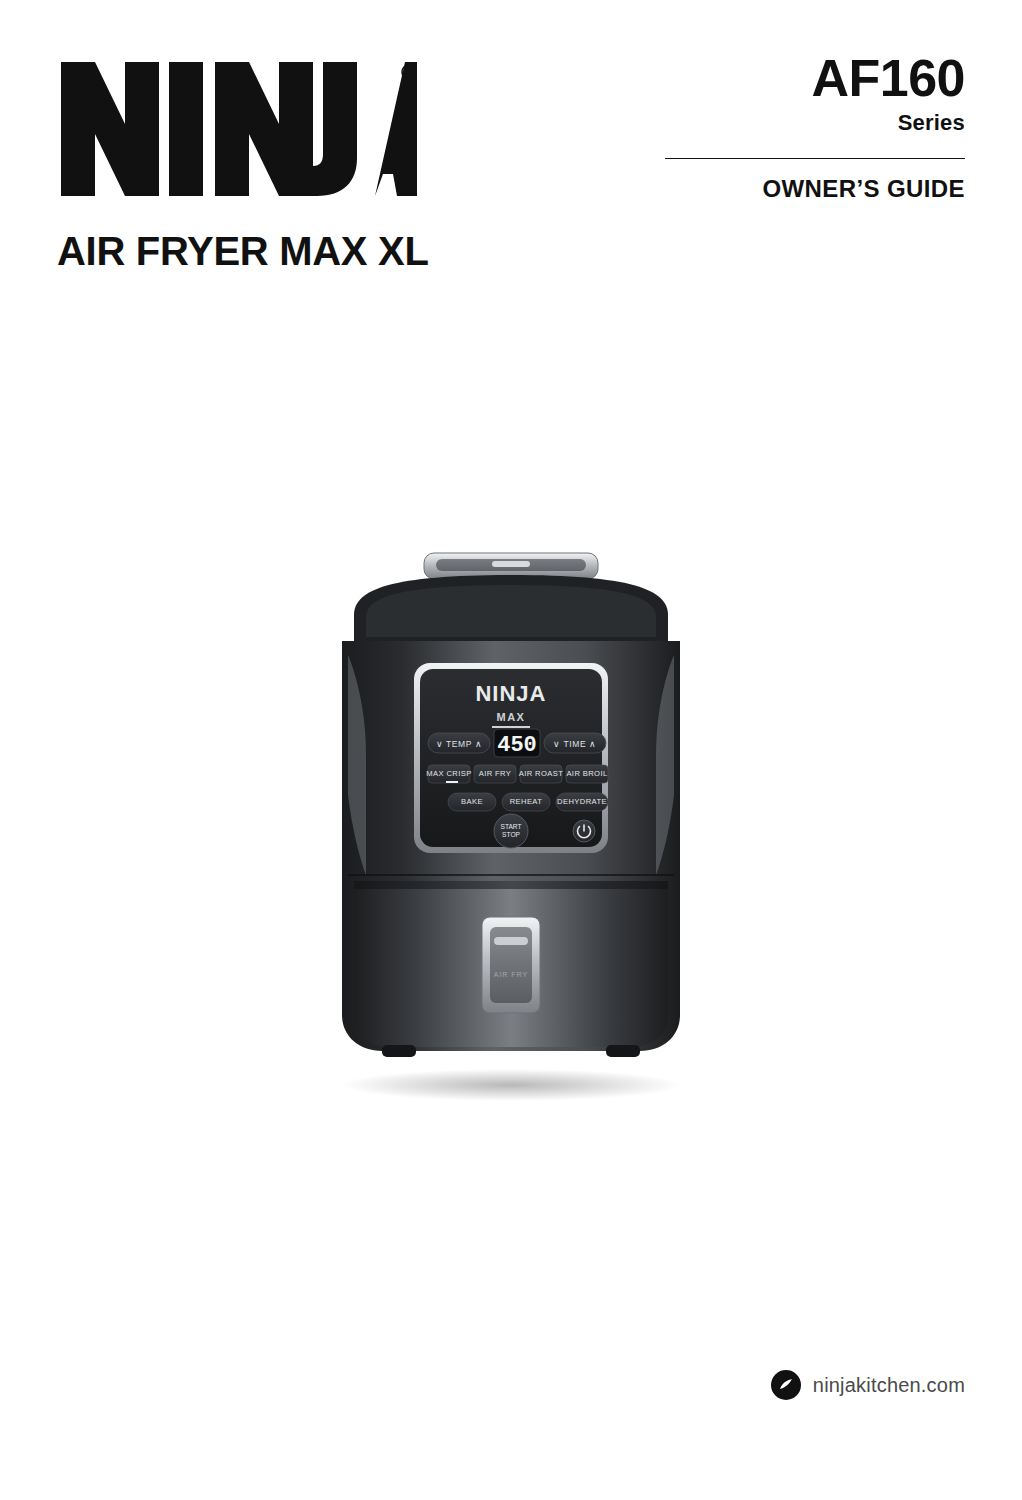NINJA R
AF160
Series
OWNER’S GUIDE
AIR FRYER MAX XL
NINJA MAX ∨ TEMP ∧ 450 ∨ TIME ∧ MAX CRISP AIR FRY AIR ROAST AIR BROIL BAKE REHEAT DEHYDRATE START STOP AIR FRY
ninjakitchen.com